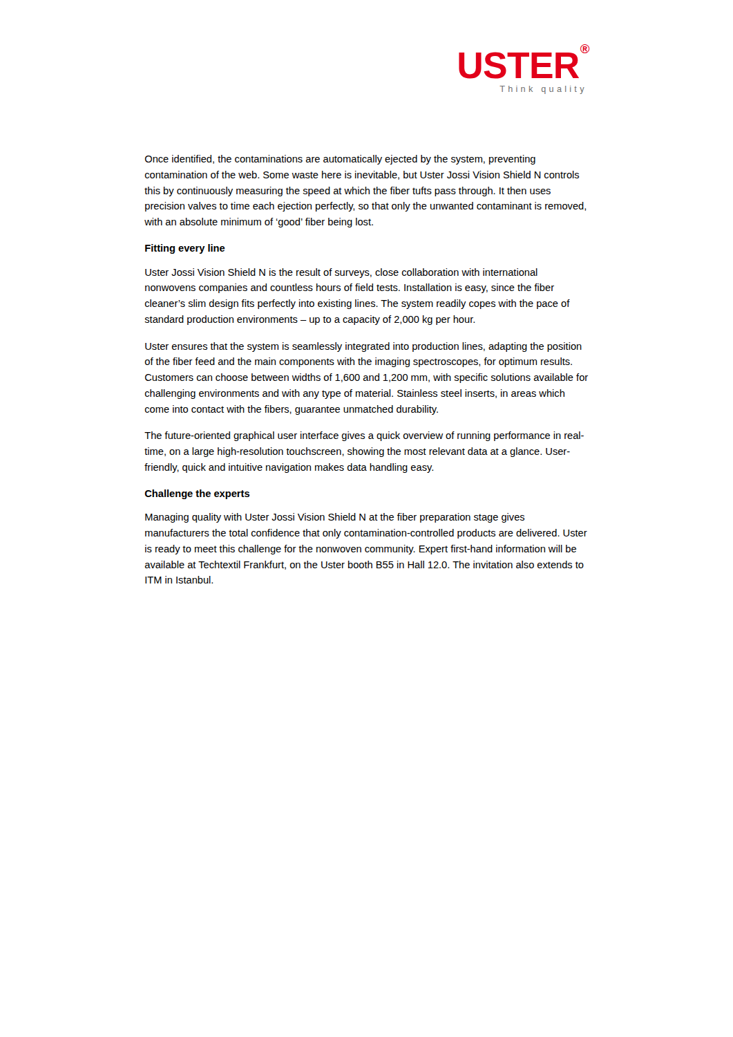USTER®
Think quality
Once identified, the contaminations are automatically ejected by the system, preventing contamination of the web. Some waste here is inevitable, but Uster Jossi Vision Shield N controls this by continuously measuring the speed at which the fiber tufts pass through. It then uses precision valves to time each ejection perfectly, so that only the unwanted contaminant is removed, with an absolute minimum of ‘good’ fiber being lost.
Fitting every line
Uster Jossi Vision Shield N is the result of surveys, close collaboration with international nonwovens companies and countless hours of field tests. Installation is easy, since the fiber cleaner’s slim design fits perfectly into existing lines. The system readily copes with the pace of standard production environments – up to a capacity of 2,000 kg per hour.
Uster ensures that the system is seamlessly integrated into production lines, adapting the position of the fiber feed and the main components with the imaging spectroscopes, for optimum results. Customers can choose between widths of 1,600 and 1,200 mm, with specific solutions available for challenging environments and with any type of material. Stainless steel inserts, in areas which come into contact with the fibers, guarantee unmatched durability.
The future-oriented graphical user interface gives a quick overview of running performance in real-time, on a large high-resolution touchscreen, showing the most relevant data at a glance. User-friendly, quick and intuitive navigation makes data handling easy.
Challenge the experts
Managing quality with Uster Jossi Vision Shield N at the fiber preparation stage gives manufacturers the total confidence that only contamination-controlled products are delivered. Uster is ready to meet this challenge for the nonwoven community. Expert first-hand information will be available at Techtextil Frankfurt, on the Uster booth B55 in Hall 12.0. The invitation also extends to ITM in Istanbul.